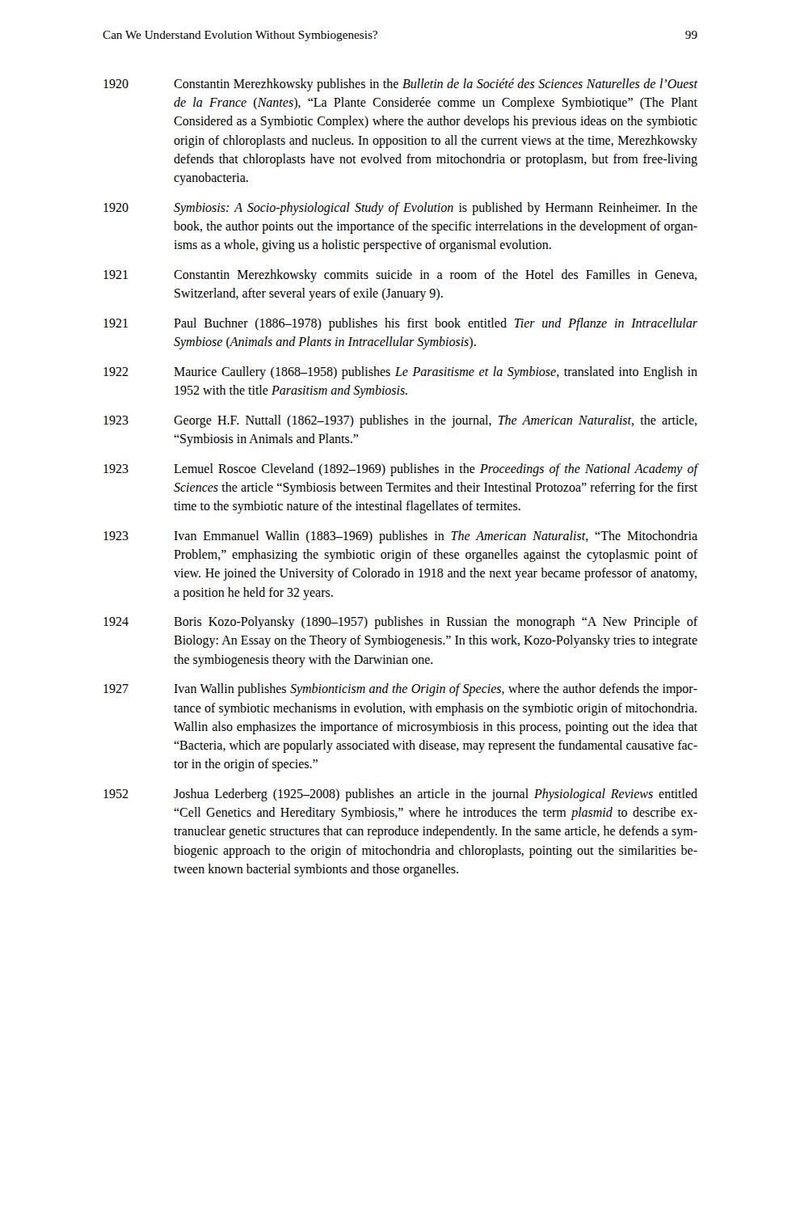Can We Understand Evolution Without Symbiogenesis? 99
1920
Constantin Merezhkowsky publishes in the Bulletin de la Société des Sciences Naturelles de l’Ouest de la France (Nantes), “La Plante Considerée comme un Complexe Symbiotique” (The Plant Considered as a Symbiotic Complex) where the author develops his previous ideas on the symbiotic origin of chloroplasts and nucleus. In opposition to all the current views at the time, Merezhkowsky defends that chloroplasts have not evolved from mitochondria or protoplasm, but from free-living cyanobacteria.
1920
Symbiosis: A Socio-physiological Study of Evolution is published by Hermann Reinheimer. In the book, the author points out the importance of the specific interrelations in the development of organisms as a whole, giving us a holistic perspective of organismal evolution.
1921
Constantin Merezhkowsky commits suicide in a room of the Hotel des Familles in Geneva, Switzerland, after several years of exile (January 9).
1921
Paul Buchner (1886–1978) publishes his first book entitled Tier und Pflanze in Intracellular Symbiose (Animals and Plants in Intracellular Symbiosis).
1922
Maurice Caullery (1868–1958) publishes Le Parasitisme et la Symbiose, translated into English in 1952 with the title Parasitism and Symbiosis.
1923
George H.F. Nuttall (1862–1937) publishes in the journal, The American Naturalist, the article, “Symbiosis in Animals and Plants.”
1923
Lemuel Roscoe Cleveland (1892–1969) publishes in the Proceedings of the National Academy of Sciences the article “Symbiosis between Termites and their Intestinal Protozoa” referring for the first time to the symbiotic nature of the intestinal flagellates of termites.
1923
Ivan Emmanuel Wallin (1883–1969) publishes in The American Naturalist, “The Mitochondria Problem,” emphasizing the symbiotic origin of these organelles against the cytoplasmic point of view. He joined the University of Colorado in 1918 and the next year became professor of anatomy, a position he held for 32 years.
1924
Boris Kozo-Polyansky (1890–1957) publishes in Russian the monograph “A New Principle of Biology: An Essay on the Theory of Symbiogenesis.” In this work, Kozo-Polyansky tries to integrate the symbiogenesis theory with the Darwinian one.
1927
Ivan Wallin publishes Symbionticism and the Origin of Species, where the author defends the importance of symbiotic mechanisms in evolution, with emphasis on the symbiotic origin of mitochondria. Wallin also emphasizes the importance of microsymbiosis in this process, pointing out the idea that “Bacteria, which are popularly associated with disease, may represent the fundamental causative factor in the origin of species.”
1952
Joshua Lederberg (1925–2008) publishes an article in the journal Physiological Reviews entitled “Cell Genetics and Hereditary Symbiosis,” where he introduces the term plasmid to describe extranuclear genetic structures that can reproduce independently. In the same article, he defends a symbiogenic approach to the origin of mitochondria and chloroplasts, pointing out the similarities between known bacterial symbionts and those organelles.